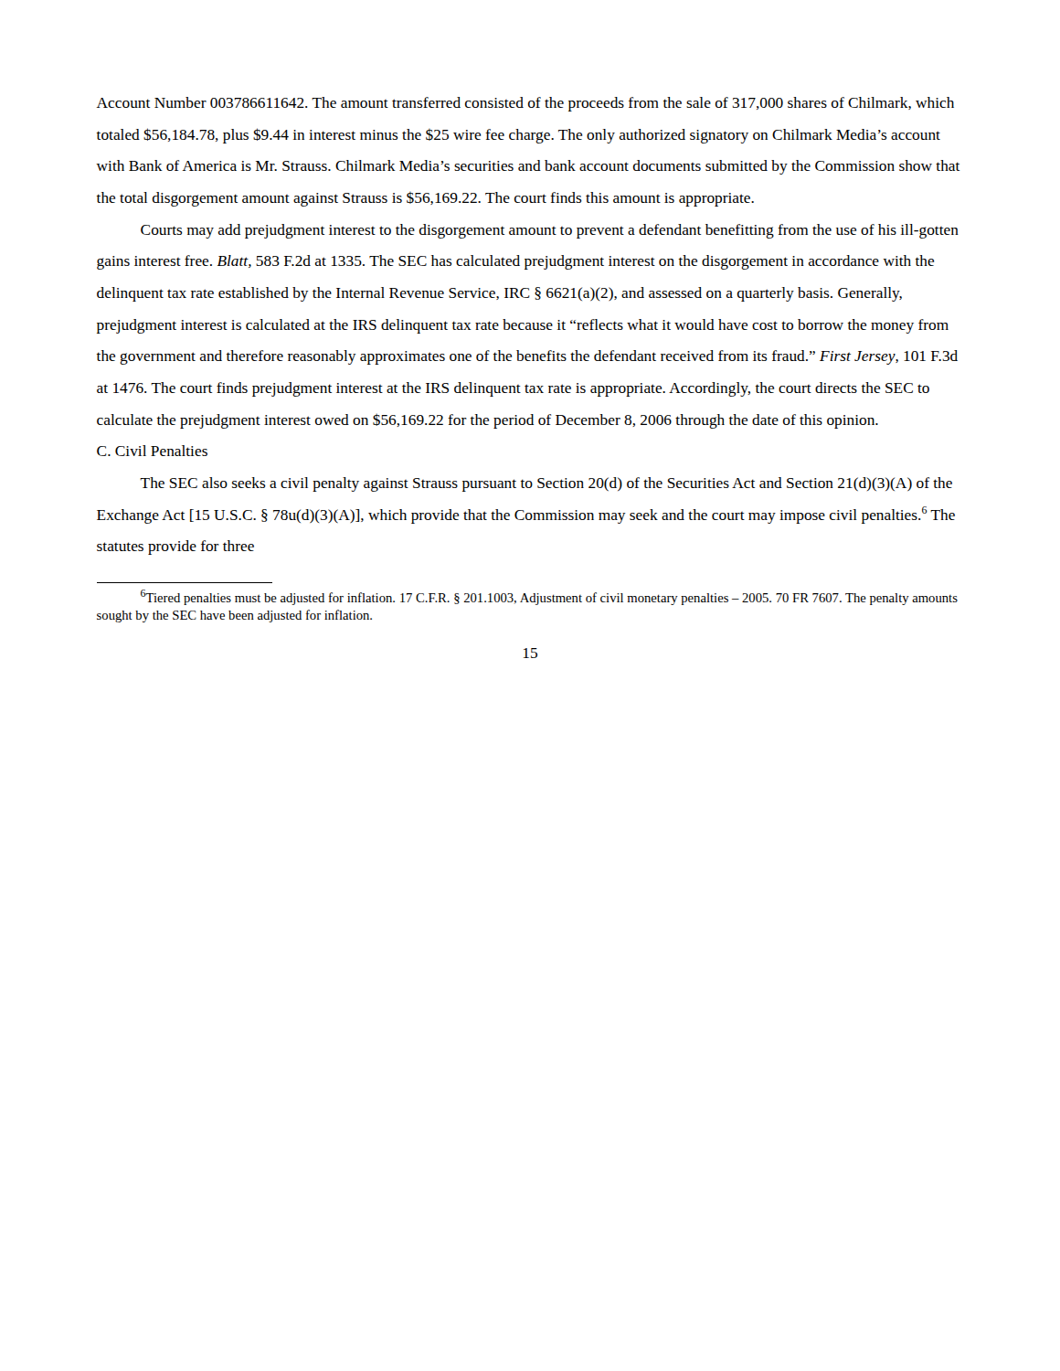Account Number 003786611642. The amount transferred consisted of the proceeds from the sale of 317,000 shares of Chilmark, which totaled $56,184.78, plus $9.44 in interest minus the $25 wire fee charge. The only authorized signatory on Chilmark Media’s account with Bank of America is Mr. Strauss. Chilmark Media’s securities and bank account documents submitted by the Commission show that the total disgorgement amount against Strauss is $56,169.22. The court finds this amount is appropriate.
Courts may add prejudgment interest to the disgorgement amount to prevent a defendant benefitting from the use of his ill-gotten gains interest free. Blatt, 583 F.2d at 1335. The SEC has calculated prejudgment interest on the disgorgement in accordance with the delinquent tax rate established by the Internal Revenue Service, IRC § 6621(a)(2), and assessed on a quarterly basis. Generally, prejudgment interest is calculated at the IRS delinquent tax rate because it “reflects what it would have cost to borrow the money from the government and therefore reasonably approximates one of the benefits the defendant received from its fraud.” First Jersey, 101 F.3d at 1476. The court finds prejudgment interest at the IRS delinquent tax rate is appropriate. Accordingly, the court directs the SEC to calculate the prejudgment interest owed on $56,169.22 for the period of December 8, 2006 through the date of this opinion.
C. Civil Penalties
The SEC also seeks a civil penalty against Strauss pursuant to Section 20(d) of the Securities Act and Section 21(d)(3)(A) of the Exchange Act [15 U.S.C. § 78u(d)(3)(A)], which provide that the Commission may seek and the court may impose civil penalties.6 The statutes provide for three
6Tiered penalties must be adjusted for inflation. 17 C.F.R. § 201.1003, Adjustment of civil monetary penalties – 2005. 70 FR 7607. The penalty amounts sought by the SEC have been adjusted for inflation.
15